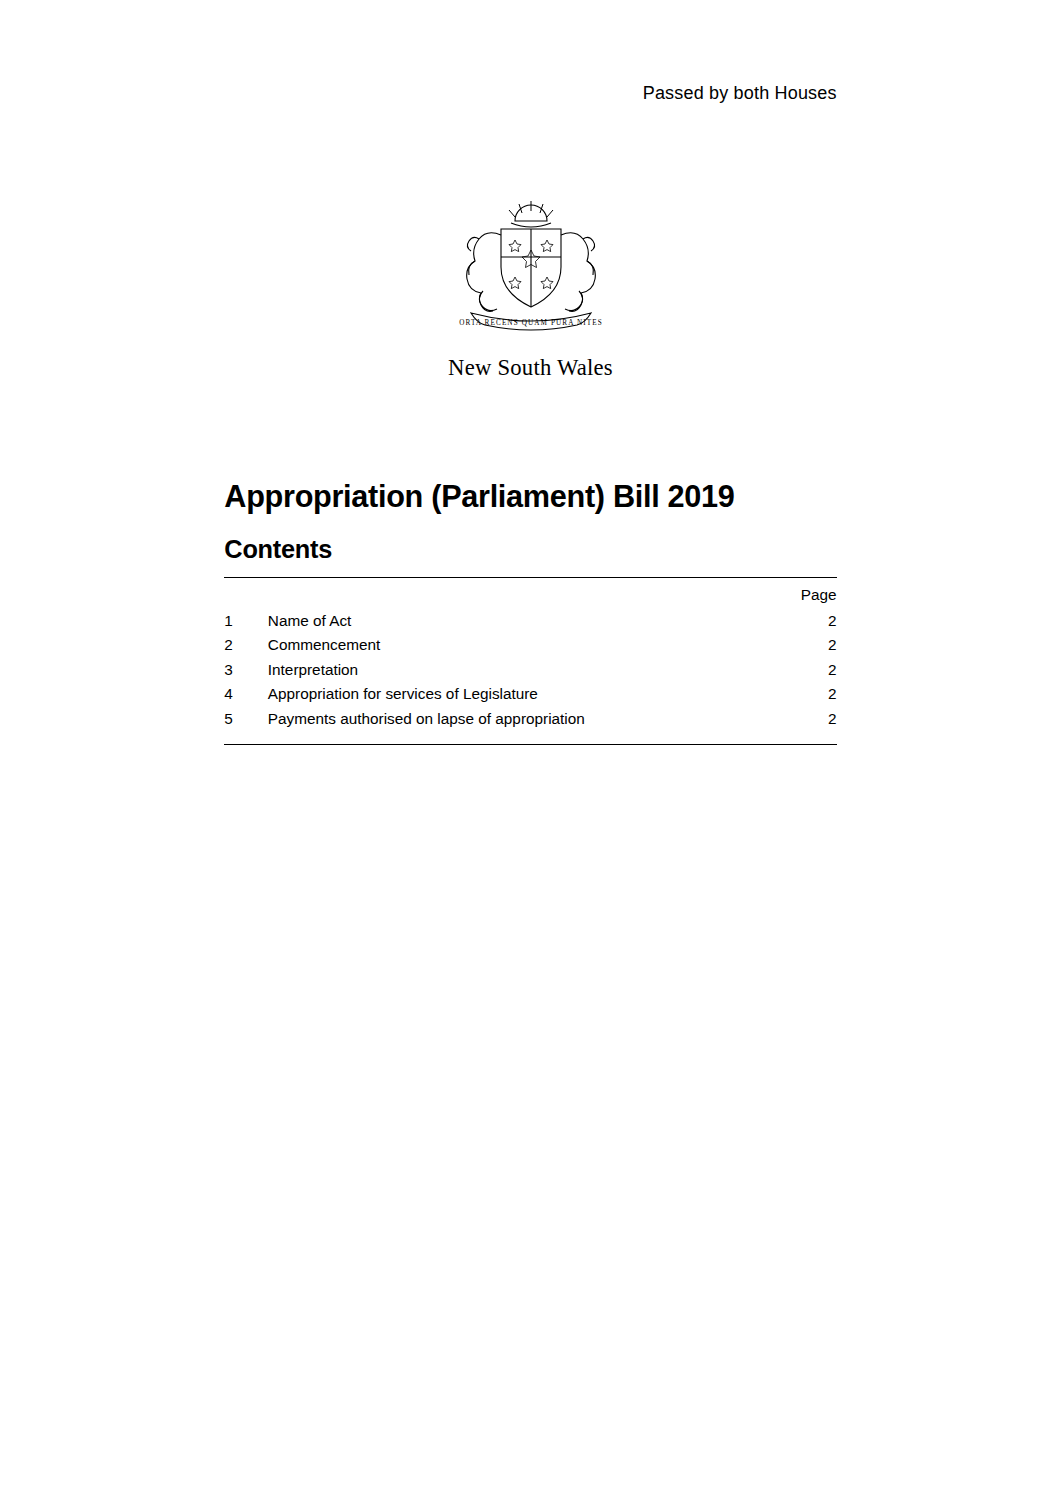Passed by both Houses
ORTA RECENS QUAM PURA NITES
New South Wales
Appropriation (Parliament) Bill 2019
Contents
Page
| 1 | Name of Act | 2 |
| 2 | Commencement | 2 |
| 3 | Interpretation | 2 |
| 4 | Appropriation for services of Legislature | 2 |
| 5 | Payments authorised on lapse of appropriation | 2 |